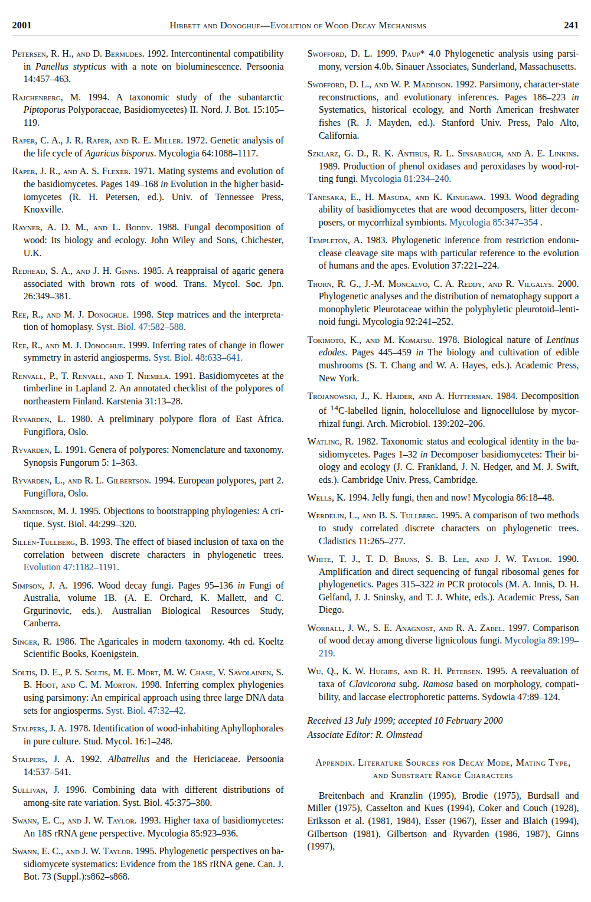2001 Hibbett and Donoghue—Evolution of Wood Decay Mechanisms 241
Petersen, R. H., and D. Bermudes. 1992. Intercontinental compatibility in Panellus stypticus with a note on bioluminescence. Persoonia 14:457–463.
Rajchenberg, M. 1994. A taxonomic study of the subantarctic Piptoporus Polyporaceae, Basidiomycetes) II. Nord. J. Bot. 15:105–119.
Raper, C. A., J. R. Raper, and R. E. Miller. 1972. Genetic analysis of the life cycle of Agaricus bisporus. Mycologia 64:1088–1117.
Raper, J. R., and A. S. Flexer. 1971. Mating systems and evolution of the basidiomycetes. Pages 149–168 in Evolution in the higher basidiomycetes (R. H. Petersen, ed.). Univ. of Tennessee Press, Knoxville.
Rayner, A. D. M., and L. Boddy. 1988. Fungal decomposition of wood: Its biology and ecology. John Wiley and Sons, Chichester, U.K.
Redhead, S. A., and J. H. Ginns. 1985. A reappraisal of agaric genera associated with brown rots of wood. Trans. Mycol. Soc. Jpn. 26:349–381.
Ree, R., and M. J. Donoghue. 1998. Step matrices and the interpretation of homoplasy. Syst. Biol. 47:582–588.
Ree, R., and M. J. Donoghue. 1999. Inferring rates of change in flower symmetry in asterid angiosperms. Syst. Biol. 48:633–641.
Renvall, P., T. Renvall, and T. Niemelä. 1991. Basidiomycetes at the timberline in Lapland 2. An annotated checklist of the polypores of northeastern Finland. Karstenia 31:13–28.
Ryvarden, L. 1980. A preliminary polypore flora of East Africa. Fungiflora, Oslo.
Ryvarden, L. 1991. Genera of polypores: Nomenclature and taxonomy. Synopsis Fungorum 5: 1–363.
Ryvarden, L., and R. L. Gilbertson. 1994. European polypores, part 2. Fungiflora, Oslo.
Sanderson, M. J. 1995. Objections to bootstrapping phylogenies: A critique. Syst. Biol. 44:299–320.
Sillén-Tullberg, B. 1993. The effect of biased inclusion of taxa on the correlation between discrete characters in phylogenetic trees. Evolution 47:1182–1191.
Simpson, J. A. 1996. Wood decay fungi. Pages 95–136 in Fungi of Australia, volume 1B. (A. E. Orchard, K. Mallett, and C. Grgurinovic, eds.). Australian Biological Resources Study, Canberra.
Singer, R. 1986. The Agaricales in modern taxonomy. 4th ed. Koeltz Scientific Books, Koenigstein.
Soltis, D. E., P. S. Soltis, M. E. Mort, M. W. Chase, V. Savolainen, S. B. Hoot, and C. M. Morton. 1998. Inferring complex phylogenies using parsimony: An empirical approach using three large DNA data sets for angiosperms. Syst. Biol. 47:32–42.
Stalpers, J. A. 1978. Identification of wood-inhabiting Aphyllophorales in pure culture. Stud. Mycol. 16:1–248.
Stalpers, J. A. 1992. Albatrellus and the Hericiaceae. Persoonia 14:537–541.
Sullivan, J. 1996. Combining data with different distributions of among-site rate variation. Syst. Biol. 45:375–380.
Swann, E. C., and J. W. Taylor. 1993. Higher taxa of basidiomycetes: An 18S rRNA gene perspective. Mycologia 85:923–936.
Swann, E. C., and J. W. Taylor. 1995. Phylogenetic perspectives on basidiomycete systematics: Evidence from the 18S rRNA gene. Can. J. Bot. 73 (Suppl.):s862–s868.
Swofford, D. L. 1999. Paup* 4.0 Phylogenetic analysis using parsimony, version 4.0b. Sinauer Associates, Sunderland, Massachusetts.
Swofford, D. L., and W. P. Maddison. 1992. Parsimony, character-state reconstructions, and evolutionary inferences. Pages 186–223 in Systematics, historical ecology, and North American freshwater fishes (R. J. Mayden, ed.). Stanford Univ. Press, Palo Alto, California.
Szklarz, G. D., R. K. Antibus, R. L. Sinsabaugh, and A. E. Linkins. 1989. Production of phenol oxidases and peroxidases by wood-rotting fungi. Mycologia 81:234–240.
Tanesaka, E., H. Masuda, and K. Kinugawa. 1993. Wood degrading ability of basidiomycetes that are wood decomposers, litter decomposers, or mycorrhizal symbionts. Mycologia 85:347–354 .
Templeton, A. 1983. Phylogenetic inference from restriction endonuclease cleavage site maps with particular reference to the evolution of humans and the apes. Evolution 37:221–224.
Thorn, R. G., J.-M. Moncalvo, C. A. Reddy, and R. Vilgalys. 2000. Phylogenetic analyses and the distribution of nematophagy support a monophyletic Pleurotaceae within the polyphyletic pleurotoid–lentinoid fungi. Mycologia 92:241–252.
Tokimoto, K., and M. Komatsu. 1978. Biological nature of Lentinus edodes. Pages 445–459 in The biology and cultivation of edible mushrooms (S. T. Chang and W. A. Hayes, eds.). Academic Press, New York.
Trojanowski, J., K. Haider, and A. Hütterman. 1984. Decomposition of 14C-labelled lignin, holocellulose and lignocellulose by mycorrhizal fungi. Arch. Microbiol. 139:202–206.
Watling, R. 1982. Taxonomic status and ecological identity in the basidiomycetes. Pages 1–32 in Decomposer basidiomycetes: Their biology and ecology (J. C. Frankland, J. N. Hedger, and M. J. Swift, eds.). Cambridge Univ. Press, Cambridge.
Wells, K. 1994. Jelly fungi, then and now! Mycologia 86:18–48.
Werdelin, L., and B. S. Tullberg. 1995. A comparison of two methods to study correlated discrete characters on phylogenetic trees. Cladistics 11:265–277.
White, T. J., T. D. Bruns, S. B. Lee, and J. W. Taylor. 1990. Amplification and direct sequencing of fungal ribosomal genes for phylogenetics. Pages 315–322 in PCR protocols (M. A. Innis, D. H. Gelfand, J. J. Sninsky, and T. J. White, eds.). Academic Press, San Diego.
Worrall, J. W., S. E. Anagnost, and R. A. Zabel. 1997. Comparison of wood decay among diverse lignicolous fungi. Mycologia 89:199–219.
Wu, Q., K. W. Hughes, and R. H. Petersen. 1995. A reevaluation of taxa of Clavicorona subg. Ramosa based on morphology, compatibility, and laccase electrophoretic patterns. Sydowia 47:89–124.
Received 13 July 1999; accepted 10 February 2000
Associate Editor: R. Olmstead
Appendix. Literature Sources for Decay Mode, Mating Type, and Substrate Range Characters
Breitenbach and Kranzlin (1995), Brodie (1975), Burdsall and Miller (1975), Casselton and Kues (1994), Coker and Couch (1928), Eriksson et al. (1981, 1984), Esser (1967), Esser and Blaich (1994), Gilbertson (1981), Gilbertson and Ryvarden (1986, 1987), Ginns (1997),